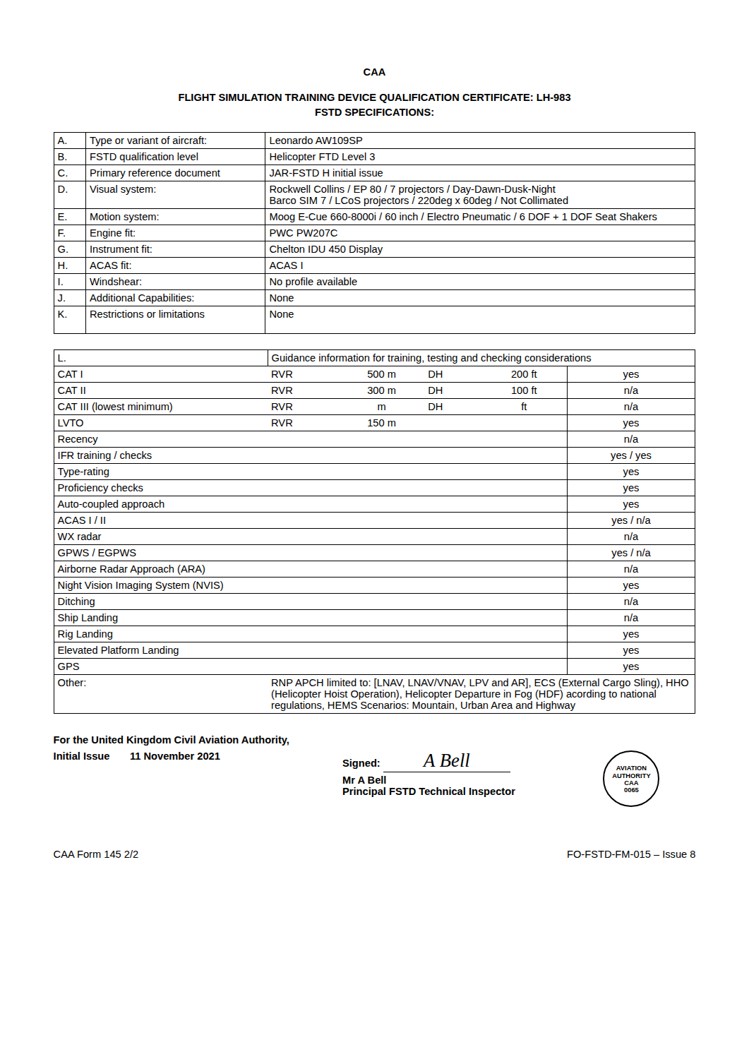CAA
FLIGHT SIMULATION TRAINING DEVICE QUALIFICATION CERTIFICATE: LH-983
FSTD SPECIFICATIONS:
| A. | Type or variant of aircraft: | Leonardo AW109SP |
| B. | FSTD qualification level | Helicopter FTD Level 3 |
| C. | Primary reference document | JAR-FSTD H initial issue |
| D. | Visual system: | Rockwell Collins / EP 80 / 7 projectors / Day-Dawn-Dusk-Night Barco SIM 7 / LCoS projectors / 220deg x 60deg / Not Collimated |
| E. | Motion system: | Moog E-Cue 660-8000i / 60 inch / Electro Pneumatic / 6 DOF + 1 DOF Seat Shakers |
| F. | Engine fit: | PWC PW207C |
| G. | Instrument fit: | Chelton IDU 450 Display |
| H. | ACAS fit: | ACAS I |
| I. | Windshear: | No profile available |
| J. | Additional Capabilities: | None |
| K. | Restrictions or limitations | None |
| L. | Guidance information for training, testing and checking considerations |
| CAT I | RVR | 500 m | DH | 200 ft | yes |
| CAT II | RVR | 300 m | DH | 100 ft | n/a |
| CAT III (lowest minimum) | RVR | m | DH | ft | n/a |
| LVTO | RVR | 150 m | | | yes |
| Recency | n/a |
| IFR training / checks | yes / yes |
| Type-rating | yes |
| Proficiency checks | yes |
| Auto-coupled approach | yes |
| ACAS I / II | yes / n/a |
| WX radar | n/a |
| GPWS / EGPWS | yes / n/a |
| Airborne Radar Approach (ARA) | n/a |
| Night Vision Imaging System (NVIS) | yes |
| Ditching | n/a |
| Ship Landing | n/a |
| Rig Landing | yes |
| Elevated Platform Landing | yes |
| GPS | yes |
| Other: | RNP APCH limited to: [LNAV, LNAV/VNAV, LPV and AR], ECS (External Cargo Sling), HHO (Helicopter Hoist Operation), Helicopter Departure in Fog (HDF) acording to national regulations, HEMS Scenarios: Mountain, Urban Area and Highway |
For the United Kingdom Civil Aviation Authority,
| Initial Issue 11 November 2021 | Signed: A Bell Mr A Bell Principal FSTD Technical Inspector | AVIATION AUTHORITY CAA 0065 |
CAA Form 145 2/2 FO-FSTD-FM-015 – Issue 8